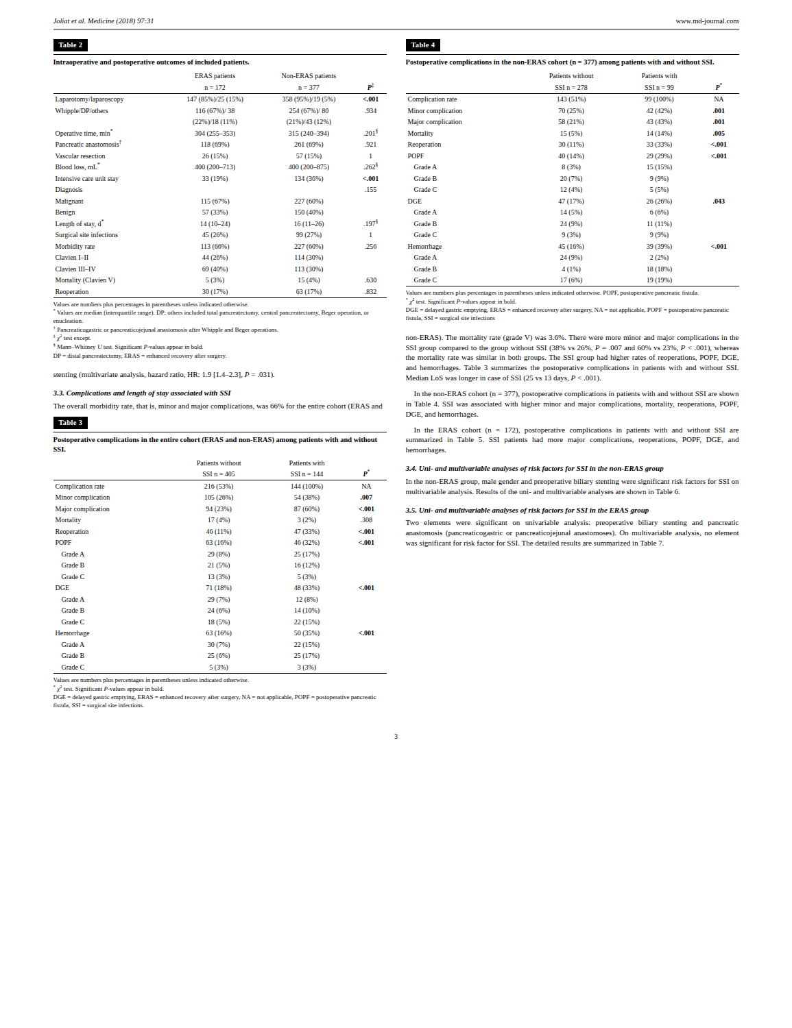Joliat et al. Medicine (2018) 97:31
www.md-journal.com
Table 2
Intraoperative and postoperative outcomes of included patients.
| | ERAS patients | Non-ERAS patients | |
| --- | --- | --- | --- |
| | n = 172 | n = 377 | P ‡ |
| Laparotomy/laparoscopy | 147 (85%)/25 (15%) | 358 (95%)/19 (5%) | <.001 |
| Whipple/DP/others | 116 (67%)/ 38 | 254 (67%)/ 80 | .934 |
| | (22%)/18 (11%) | (21%)/43 (12%) | |
| Operative time, min * | 304 (255–353) | 315 (240–394) | .201 § |
| Pancreatic anastomosis † | 118 (69%) | 261 (69%) | .921 |
| Vascular resection | 26 (15%) | 57 (15%) | 1 |
| Blood loss, mL * | 400 (200–713) | 400 (200–875) | .262 § |
| Intensive care unit stay | 33 (19%) | 134 (36%) | <.001 |
| Diagnosis | | | .155 |
| Malignant | 115 (67%) | 227 (60%) | |
| Benign | 57 (33%) | 150 (40%) | |
| Length of stay, d * | 14 (10–24) | 16 (11–26) | .197 § |
| Surgical site infections | 45 (26%) | 99 (27%) | 1 |
| Morbidity rate | 113 (66%) | 227 (60%) | .256 |
| Clavien I–II | 44 (26%) | 114 (30%) | |
| Clavien III–IV | 69 (40%) | 113 (30%) | |
| Mortality (Clavien V) | 5 (3%) | 15 (4%) | .630 |
| Reoperation | 30 (17%) | 63 (17%) | .832 |
Values are numbers plus percentages in parentheses unless indicated otherwise.
* Values are median (interquartile range). DP; others included total pancreatectomy, central pancreatectomy, Beger operation, or enucleation.
† Pancreaticogastric or pancreaticojejunal anastomosis after Whipple and Beger operations.
‡ χ2 test except.
§ Mann–Whitney U test. Significant P-values appear in bold.
DP = distal pancreatectomy, ERAS = enhanced recovery after surgery.
stenting (multivariate analysis, hazard ratio, HR: 1.9 [1.4–2.3], P = .031).
3.3. Complications and length of stay associated with SSI
The overall morbidity rate, that is, minor and major complications, was 66% for the entire cohort (ERAS and
Table 3
Postoperative complications in the entire cohort (ERAS and non-ERAS) among patients with and without SSI.
| | Patients without | Patients with | |
| --- | --- | --- | --- |
| | SSI n = 405 | SSI n = 144 | P * |
| Complication rate | 216 (53%) | 144 (100%) | NA |
| Minor complication | 105 (26%) | 54 (38%) | .007 |
| Major complication | 94 (23%) | 87 (60%) | <.001 |
| Mortality | 17 (4%) | 3 (2%) | .308 |
| Reoperation | 46 (11%) | 47 (33%) | <.001 |
| POPF | 63 (16%) | 46 (32%) | <.001 |
| Grade A | 29 (8%) | 25 (17%) | |
| Grade B | 21 (5%) | 16 (12%) | |
| Grade C | 13 (3%) | 5 (3%) | |
| DGE | 71 (18%) | 48 (33%) | <.001 |
| Grade A | 29 (7%) | 12 (8%) | |
| Grade B | 24 (6%) | 14 (10%) | |
| Grade C | 18 (5%) | 22 (15%) | |
| Hemorrhage | 63 (16%) | 50 (35%) | <.001 |
| Grade A | 30 (7%) | 22 (15%) | |
| Grade B | 25 (6%) | 25 (17%) | |
| Grade C | 5 (3%) | 3 (3%) | |
Values are numbers plus percentages in parentheses unless indicated otherwise.
* χ2 test. Significant P-values appear in bold.
DGE = delayed gastric emptying, ERAS = enhanced recovery after surgery, NA = not applicable, POPF = postoperative pancreatic fistula, SSI = surgical site infections.
Table 4
Postoperative complications in the non-ERAS cohort (n = 377) among patients with and without SSI.
| | Patients without | Patients with | |
| --- | --- | --- | --- |
| | SSI n = 278 | SSI n = 99 | P * |
| Complication rate | 143 (51%) | 99 (100%) | NA |
| Minor complication | 70 (25%) | 42 (42%) | .001 |
| Major complication | 58 (21%) | 43 (43%) | .001 |
| Mortality | 15 (5%) | 14 (14%) | .005 |
| Reoperation | 30 (11%) | 33 (33%) | <.001 |
| POPF | 40 (14%) | 29 (29%) | <.001 |
| Grade A | 8 (3%) | 15 (15%) | |
| Grade B | 20 (7%) | 9 (9%) | |
| Grade C | 12 (4%) | 5 (5%) | |
| DGE | 47 (17%) | 26 (26%) | .043 |
| Grade A | 14 (5%) | 6 (6%) | |
| Grade B | 24 (9%) | 11 (11%) | |
| Grade C | 9 (3%) | 9 (9%) | |
| Hemorrhage | 45 (16%) | 39 (39%) | <.001 |
| Grade A | 24 (9%) | 2 (2%) | |
| Grade B | 4 (1%) | 18 (18%) | |
| Grade C | 17 (6%) | 19 (19%) | |
Values are numbers plus percentages in parentheses unless indicated otherwise. POPF, postoperative pancreatic fistula.
* χ2 test. Significant P-values appear in bold.
DGE = delayed gastric emptying, ERAS = enhanced recovery after surgery, NA = not applicable, POPF = postoperative pancreatic fistula, SSI = surgical site infections
non-ERAS). The mortality rate (grade V) was 3.6%. There were more minor and major complications in the SSI group compared to the group without SSI (38% vs 26%, P = .007 and 60% vs 23%, P < .001), whereas the mortality rate was similar in both groups. The SSI group had higher rates of reoperations, POPF, DGE, and hemorrhages. Table 3 summarizes the postoperative complications in patients with and without SSI. Median LoS was longer in case of SSI (25 vs 13 days, P < .001).
In the non-ERAS cohort (n = 377), postoperative complications in patients with and without SSI are shown in Table 4. SSI was associated with higher minor and major complications, mortality, reoperations, POPF, DGE, and hemorrhages.
In the ERAS cohort (n = 172), postoperative complications in patients with and without SSI are summarized in Table 5. SSI patients had more major complications, reoperations, POPF, DGE, and hemorrhages.
3.4. Uni- and multivariable analyses of risk factors for SSI in the non-ERAS group
In the non-ERAS group, male gender and preoperative biliary stenting were significant risk factors for SSI on multivariable analysis. Results of the uni- and multivariable analyses are shown in Table 6.
3.5. Uni- and multivariable analyses of risk factors for SSI in the ERAS group
Two elements were significant on univariable analysis: preoperative biliary stenting and pancreatic anastomosis (pancreaticogastric or pancreaticojejunal anastomoses). On multivariable analysis, no element was significant for risk factor for SSI. The detailed results are summarized in Table 7.
3